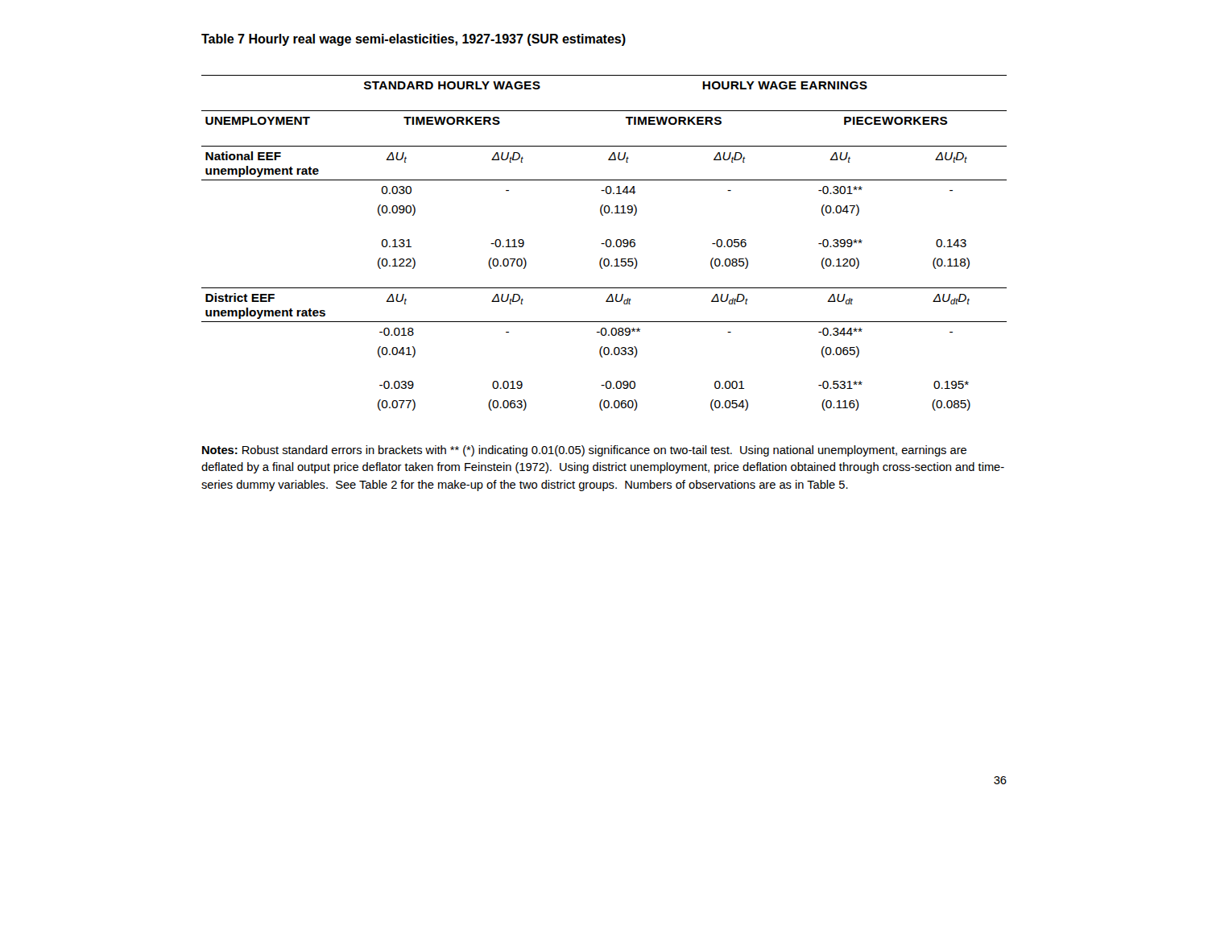Table 7 Hourly real wage semi-elasticities, 1927-1937 (SUR estimates)
| | STANDARD HOURLY WAGES | HOURLY WAGE EARNINGS |
| UNEMPLOYMENT | TIMEWORKERS | TIMEWORKERS | PIECEWORKERS |
| National EEF unemployment rate | Δ U t | Δ U t D t | Δ U t | Δ U t D t | Δ U t | Δ U t D t |
| | 0.030 | - | -0.144 | - | -0.301** | - |
| | (0.090) | | (0.119) | | (0.047) | |
| | 0.131 | -0.119 | -0.096 | -0.056 | -0.399** | 0.143 |
| | (0.122) | (0.070) | (0.155) | (0.085) | (0.120) | (0.118) |
| District EEF unemployment rates | Δ U t | Δ U t D t | Δ U dt | Δ U dt D t | Δ U dt | Δ U dt D t |
| | -0.018 | - | -0.089** | - | -0.344** | - |
| | (0.041) | | (0.033) | | (0.065) | |
| | -0.039 | 0.019 | -0.090 | 0.001 | -0.531** | 0.195* |
| | (0.077) | (0.063) | (0.060) | (0.054) | (0.116) | (0.085) |
Notes: Robust standard errors in brackets with ** (*) indicating 0.01(0.05) significance on two-tail test. Using national unemployment, earnings are deflated by a final output price deflator taken from Feinstein (1972). Using district unemployment, price deflation obtained through cross-section and time-series dummy variables. See Table 2 for the make-up of the two district groups. Numbers of observations are as in Table 5.
36